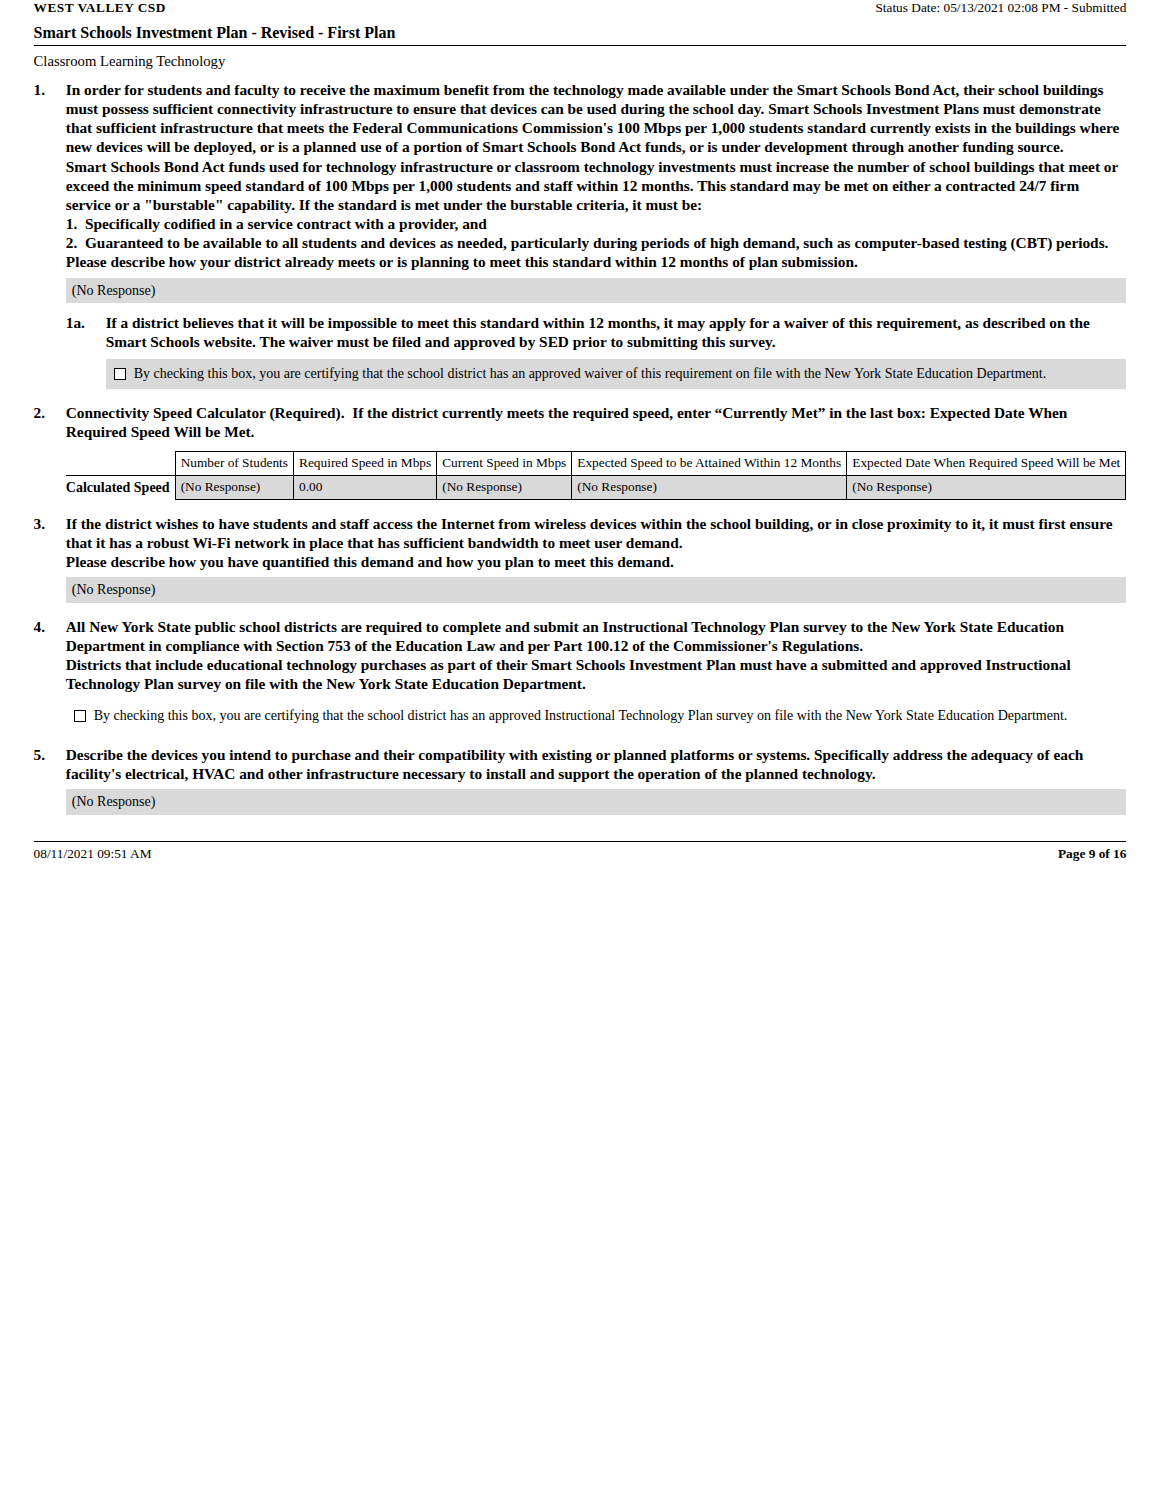WEST VALLEY CSD Status Date: 05/13/2021 02:08 PM - Submitted
Smart Schools Investment Plan - Revised - First Plan
Classroom Learning Technology
1.
In order for students and faculty to receive the maximum benefit from the technology made available under the Smart Schools Bond Act, their school buildings must possess sufficient connectivity infrastructure to ensure that devices can be used during the school day. Smart Schools Investment Plans must demonstrate that sufficient infrastructure that meets the Federal Communications Commission's 100 Mbps per 1,000 students standard currently exists in the buildings where new devices will be deployed, or is a planned use of a portion of Smart Schools Bond Act funds, or is under development through another funding source.
Smart Schools Bond Act funds used for technology infrastructure or classroom technology investments must increase the number of school buildings that meet or exceed the minimum speed standard of 100 Mbps per 1,000 students and staff within 12 months. This standard may be met on either a contracted 24/7 firm service or a "burstable" capability. If the standard is met under the burstable criteria, it must be:
1. Specifically codified in a service contract with a provider, and
2. Guaranteed to be available to all students and devices as needed, particularly during periods of high demand, such as computer-based testing (CBT) periods.
Please describe how your district already meets or is planning to meet this standard within 12 months of plan submission.
(No Response)
1a.
If a district believes that it will be impossible to meet this standard within 12 months, it may apply for a waiver of this requirement, as described on the Smart Schools website. The waiver must be filed and approved by SED prior to submitting this survey.
By checking this box, you are certifying that the school district has an approved waiver of this requirement on file with the New York State Education Department.
2.
Connectivity Speed Calculator (Required). If the district currently meets the required speed, enter “Currently Met” in the last box: Expected Date When Required Speed Will be Met.
| | Number of Students | Required Speed in Mbps | Current Speed in Mbps | Expected Speed to be Attained Within 12 Months | Expected Date When Required Speed Will be Met |
| --- | --- | --- | --- | --- | --- |
| Calculated Speed | (No Response) | 0.00 | (No Response) | (No Response) | (No Response) |
3.
If the district wishes to have students and staff access the Internet from wireless devices within the school building, or in close proximity to it, it must first ensure that it has a robust Wi-Fi network in place that has sufficient bandwidth to meet user demand.
Please describe how you have quantified this demand and how you plan to meet this demand.
(No Response)
4.
All New York State public school districts are required to complete and submit an Instructional Technology Plan survey to the New York State Education Department in compliance with Section 753 of the Education Law and per Part 100.12 of the Commissioner's Regulations.
Districts that include educational technology purchases as part of their Smart Schools Investment Plan must have a submitted and approved Instructional Technology Plan survey on file with the New York State Education Department.
By checking this box, you are certifying that the school district has an approved Instructional Technology Plan survey on file with the New York State Education Department.
5.
Describe the devices you intend to purchase and their compatibility with existing or planned platforms or systems. Specifically address the adequacy of each facility's electrical, HVAC and other infrastructure necessary to install and support the operation of the planned technology.
(No Response)
08/11/2021 09:51 AM Page 9 of 16